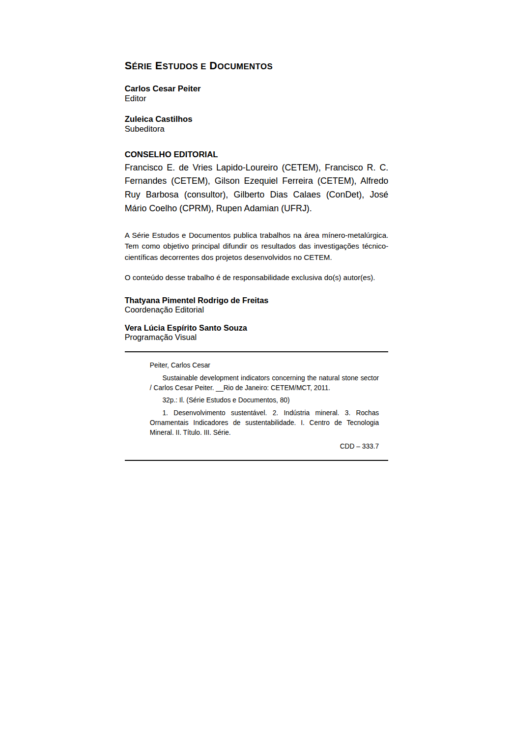Série Estudos e Documentos
Carlos Cesar Peiter
Editor
Zuleica Castilhos
Subeditora
Conselho Editorial
Francisco E. de Vries Lapido-Loureiro (CETEM), Francisco R. C. Fernandes (CETEM), Gilson Ezequiel Ferreira (CETEM), Alfredo Ruy Barbosa (consultor), Gilberto Dias Calaes (ConDet), José Mário Coelho (CPRM), Rupen Adamian (UFRJ).
A Série Estudos e Documentos publica trabalhos na área mínero-metalúrgica. Tem como objetivo principal difundir os resultados das investigações técnico-científicas decorrentes dos projetos desenvolvidos no CETEM.
O conteúdo desse trabalho é de responsabilidade exclusiva do(s) autor(es).
Thatyana Pimentel Rodrigo de Freitas
Coordenação Editorial
Vera Lúcia Espírito Santo Souza
Programação Visual
Peiter, Carlos Cesar
Sustainable development indicators concerning the natural stone sector / Carlos Cesar Peiter. __Rio de Janeiro: CETEM/MCT, 2011.
32p.: Il. (Série Estudos e Documentos, 80)
1. Desenvolvimento sustentável. 2. Indústria mineral. 3. Rochas Ornamentais Indicadores de sustentabilidade. I. Centro de Tecnologia Mineral. II. Título. III. Série.
CDD – 333.7